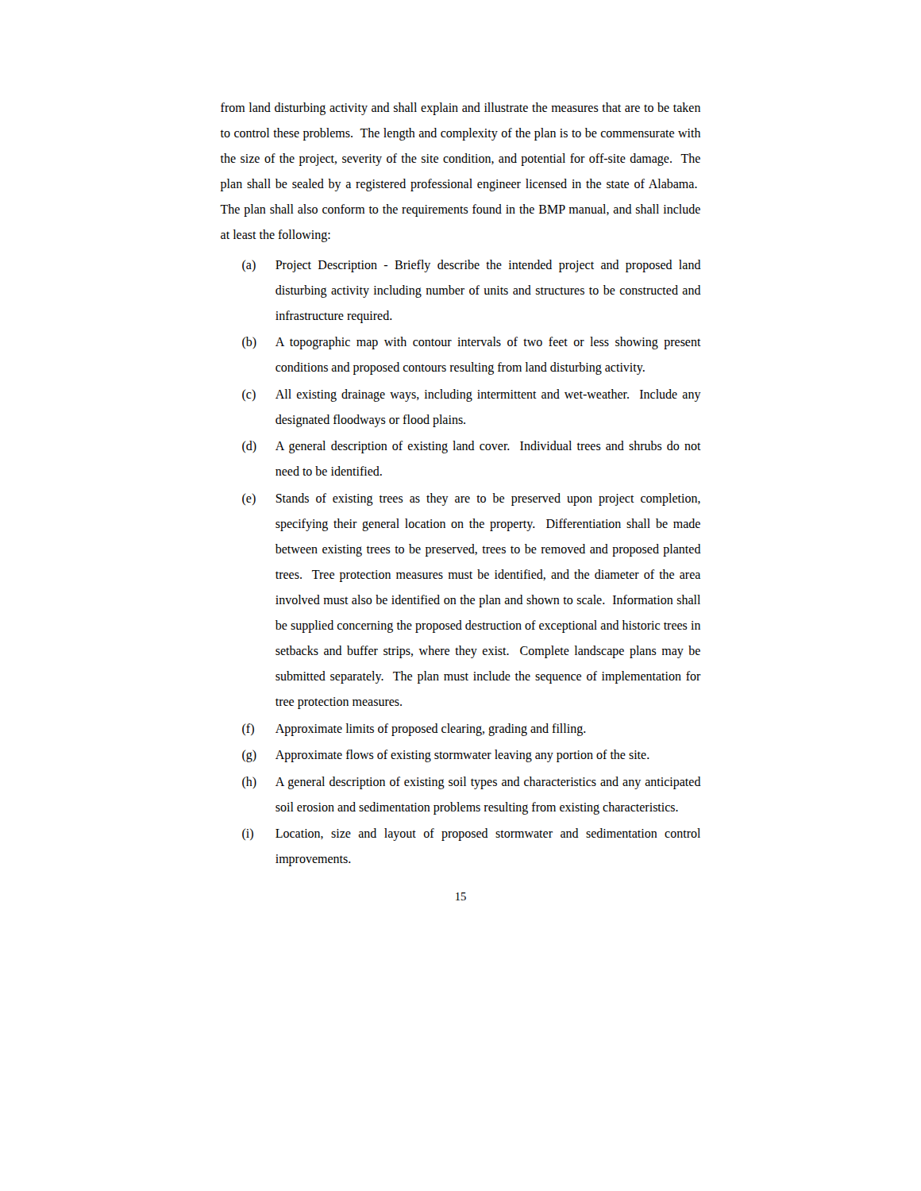from land disturbing activity and shall explain and illustrate the measures that are to be taken to control these problems. The length and complexity of the plan is to be commensurate with the size of the project, severity of the site condition, and potential for off-site damage. The plan shall be sealed by a registered professional engineer licensed in the state of Alabama. The plan shall also conform to the requirements found in the BMP manual, and shall include at least the following:
(a) Project Description - Briefly describe the intended project and proposed land disturbing activity including number of units and structures to be constructed and infrastructure required.
(b) A topographic map with contour intervals of two feet or less showing present conditions and proposed contours resulting from land disturbing activity.
(c) All existing drainage ways, including intermittent and wet-weather. Include any designated floodways or flood plains.
(d) A general description of existing land cover. Individual trees and shrubs do not need to be identified.
(e) Stands of existing trees as they are to be preserved upon project completion, specifying their general location on the property. Differentiation shall be made between existing trees to be preserved, trees to be removed and proposed planted trees. Tree protection measures must be identified, and the diameter of the area involved must also be identified on the plan and shown to scale. Information shall be supplied concerning the proposed destruction of exceptional and historic trees in setbacks and buffer strips, where they exist. Complete landscape plans may be submitted separately. The plan must include the sequence of implementation for tree protection measures.
(f) Approximate limits of proposed clearing, grading and filling.
(g) Approximate flows of existing stormwater leaving any portion of the site.
(h) A general description of existing soil types and characteristics and any anticipated soil erosion and sedimentation problems resulting from existing characteristics.
(i) Location, size and layout of proposed stormwater and sedimentation control improvements.
15